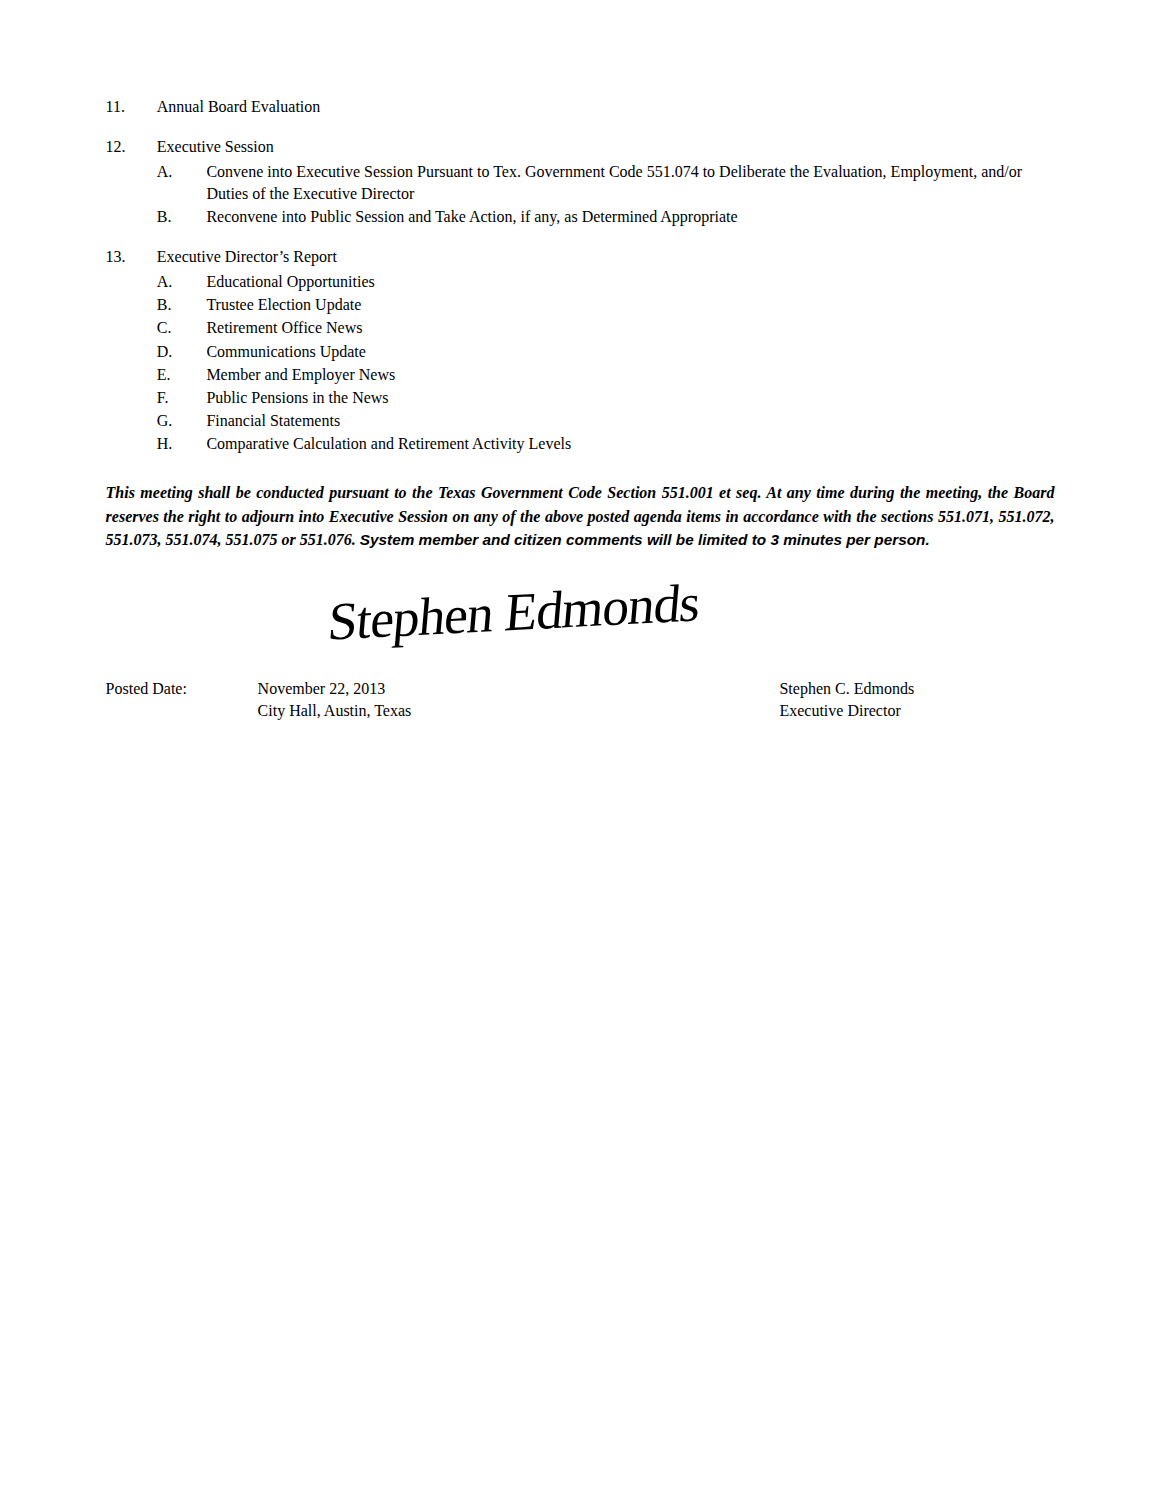11. Annual Board Evaluation
12. Executive Session
A. Convene into Executive Session Pursuant to Tex. Government Code 551.074 to Deliberate the Evaluation, Employment, and/or Duties of the Executive Director
B. Reconvene into Public Session and Take Action, if any, as Determined Appropriate
13. Executive Director’s Report
A. Educational Opportunities
B. Trustee Election Update
C. Retirement Office News
D. Communications Update
E. Member and Employer News
F. Public Pensions in the News
G. Financial Statements
H. Comparative Calculation and Retirement Activity Levels
This meeting shall be conducted pursuant to the Texas Government Code Section 551.001 et seq. At any time during the meeting, the Board reserves the right to adjourn into Executive Session on any of the above posted agenda items in accordance with the sections 551.071, 551.072, 551.073, 551.074, 551.075 or 551.076. System member and citizen comments will be limited to 3 minutes per person.
Stephen Edmonds
| Posted Date: | November 22, 2013 | Stephen C. Edmonds |
| | City Hall, Austin, Texas | Executive Director |